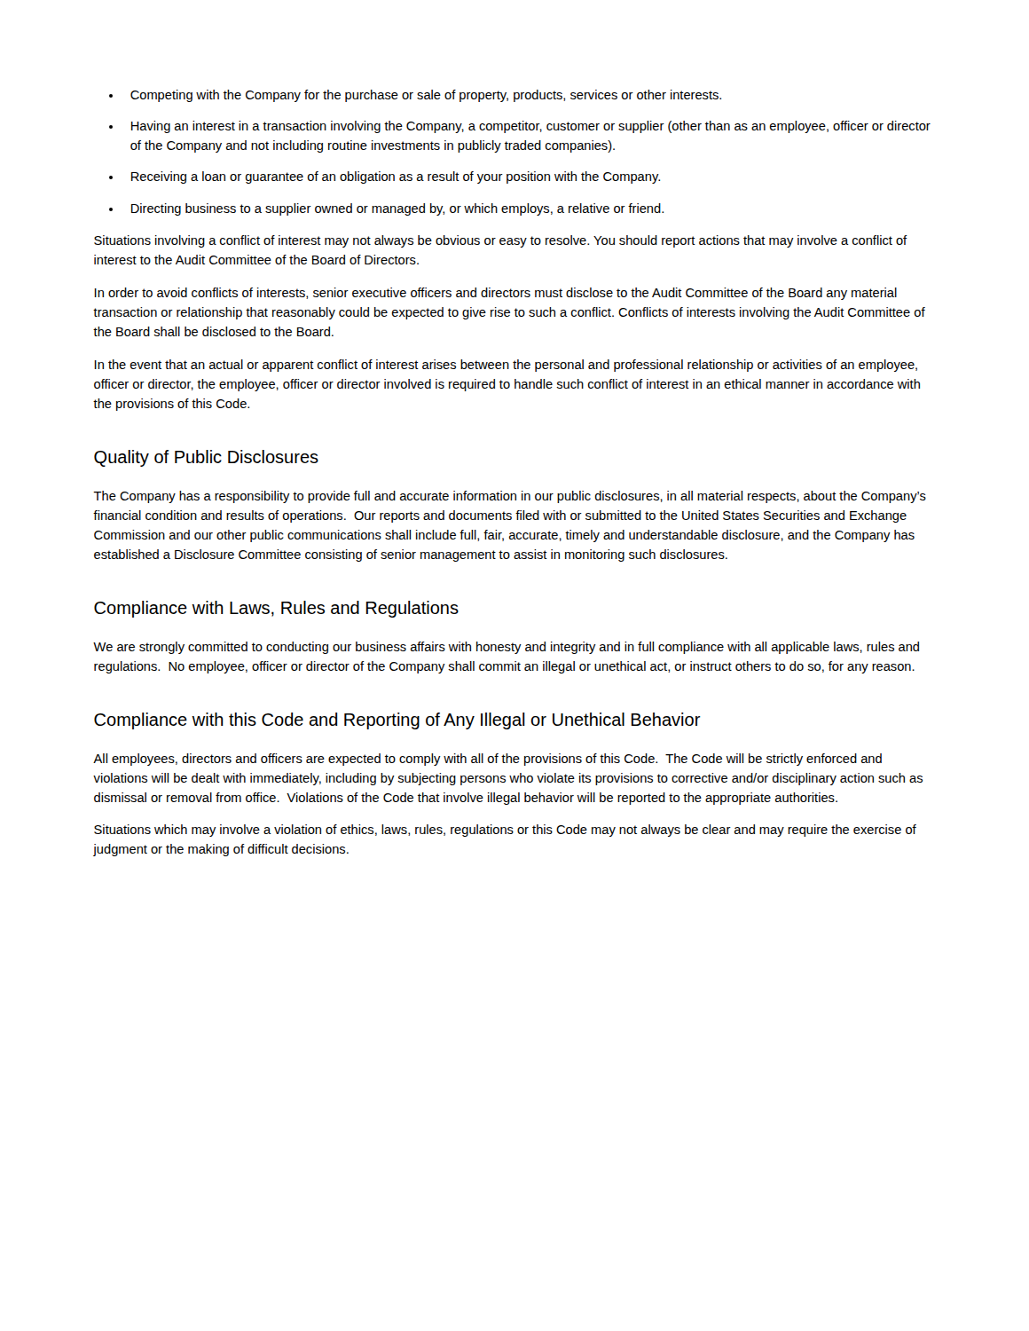Competing with the Company for the purchase or sale of property, products, services or other interests.
Having an interest in a transaction involving the Company, a competitor, customer or supplier (other than as an employee, officer or director of the Company and not including routine investments in publicly traded companies).
Receiving a loan or guarantee of an obligation as a result of your position with the Company.
Directing business to a supplier owned or managed by, or which employs, a relative or friend.
Situations involving a conflict of interest may not always be obvious or easy to resolve. You should report actions that may involve a conflict of interest to the Audit Committee of the Board of Directors.
In order to avoid conflicts of interests, senior executive officers and directors must disclose to the Audit Committee of the Board any material transaction or relationship that reasonably could be expected to give rise to such a conflict. Conflicts of interests involving the Audit Committee of the Board shall be disclosed to the Board.
In the event that an actual or apparent conflict of interest arises between the personal and professional relationship or activities of an employee, officer or director, the employee, officer or director involved is required to handle such conflict of interest in an ethical manner in accordance with the provisions of this Code.
Quality of Public Disclosures
The Company has a responsibility to provide full and accurate information in our public disclosures, in all material respects, about the Company’s financial condition and results of operations. Our reports and documents filed with or submitted to the United States Securities and Exchange Commission and our other public communications shall include full, fair, accurate, timely and understandable disclosure, and the Company has established a Disclosure Committee consisting of senior management to assist in monitoring such disclosures.
Compliance with Laws, Rules and Regulations
We are strongly committed to conducting our business affairs with honesty and integrity and in full compliance with all applicable laws, rules and regulations. No employee, officer or director of the Company shall commit an illegal or unethical act, or instruct others to do so, for any reason.
Compliance with this Code and Reporting of Any Illegal or Unethical Behavior
All employees, directors and officers are expected to comply with all of the provisions of this Code. The Code will be strictly enforced and violations will be dealt with immediately, including by subjecting persons who violate its provisions to corrective and/or disciplinary action such as dismissal or removal from office. Violations of the Code that involve illegal behavior will be reported to the appropriate authorities.
Situations which may involve a violation of ethics, laws, rules, regulations or this Code may not always be clear and may require the exercise of judgment or the making of difficult decisions.